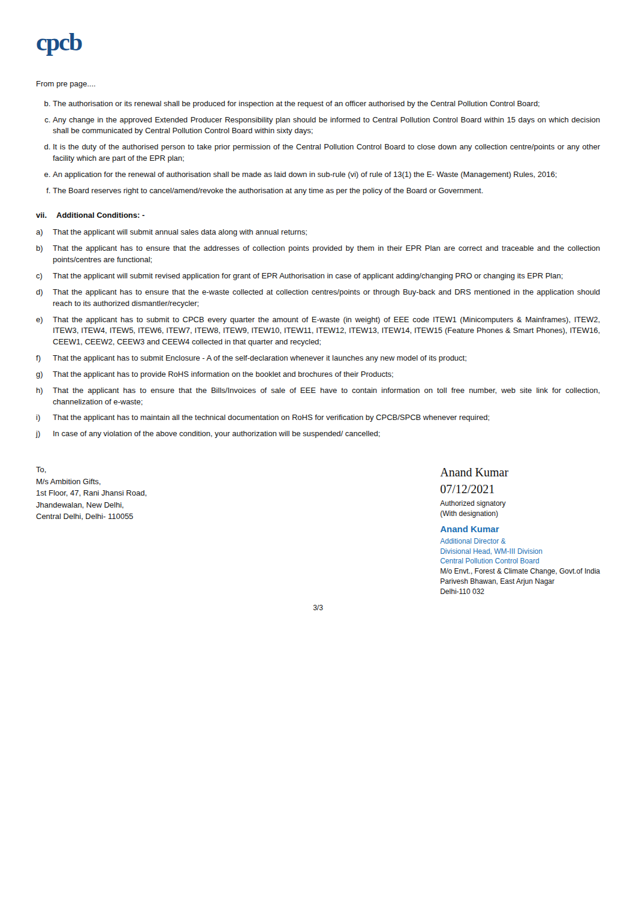cpcb
From pre page....
The authorisation or its renewal shall be produced for inspection at the request of an officer authorised by the Central Pollution Control Board;
Any change in the approved Extended Producer Responsibility plan should be informed to Central Pollution Control Board within 15 days on which decision shall be communicated by Central Pollution Control Board within sixty days;
It is the duty of the authorised person to take prior permission of the Central Pollution Control Board to close down any collection centre/points or any other facility which are part of the EPR plan;
An application for the renewal of authorisation shall be made as laid down in sub-rule (vi) of rule of 13(1) the E- Waste (Management) Rules, 2016;
The Board reserves right to cancel/amend/revoke the authorisation at any time as per the policy of the Board or Government.
vii. Additional Conditions: -
That the applicant will submit annual sales data along with annual returns;
That the applicant has to ensure that the addresses of collection points provided by them in their EPR Plan are correct and traceable and the collection points/centres are functional;
That the applicant will submit revised application for grant of EPR Authorisation in case of applicant adding/changing PRO or changing its EPR Plan;
That the applicant has to ensure that the e-waste collected at collection centres/points or through Buy-back and DRS mentioned in the application should reach to its authorized dismantler/recycler;
That the applicant has to submit to CPCB every quarter the amount of E-waste (in weight) of EEE code ITEW1 (Minicomputers & Mainframes), ITEW2, ITEW3, ITEW4, ITEW5, ITEW6, ITEW7, ITEW8, ITEW9, ITEW10, ITEW11, ITEW12, ITEW13, ITEW14, ITEW15 (Feature Phones & Smart Phones), ITEW16, CEEW1, CEEW2, CEEW3 and CEEW4 collected in that quarter and recycled;
That the applicant has to submit Enclosure - A of the self-declaration whenever it launches any new model of its product;
That the applicant has to provide RoHS information on the booklet and brochures of their Products;
That the applicant has to ensure that the Bills/Invoices of sale of EEE have to contain information on toll free number, web site link for collection, channelization of e-waste;
That the applicant has to maintain all the technical documentation on RoHS for verification by CPCB/SPCB whenever required;
In case of any violation of the above condition, your authorization will be suspended/ cancelled;
To,
M/s Ambition Gifts,
1st Floor, 47, Rani Jhansi Road,
Jhandewalan, New Delhi,
Central Delhi, Delhi- 110055
Anand Kumar
07/12/2021
Authorized signatory
(With designation)
Anand Kumar
Additional Director &
Divisional Head, WM-III Division
Central Pollution Control Board
M/o Envt., Forest & Climate Change, Govt.of India
Parivesh Bhawan, East Arjun Nagar
Delhi-110 032
3/3